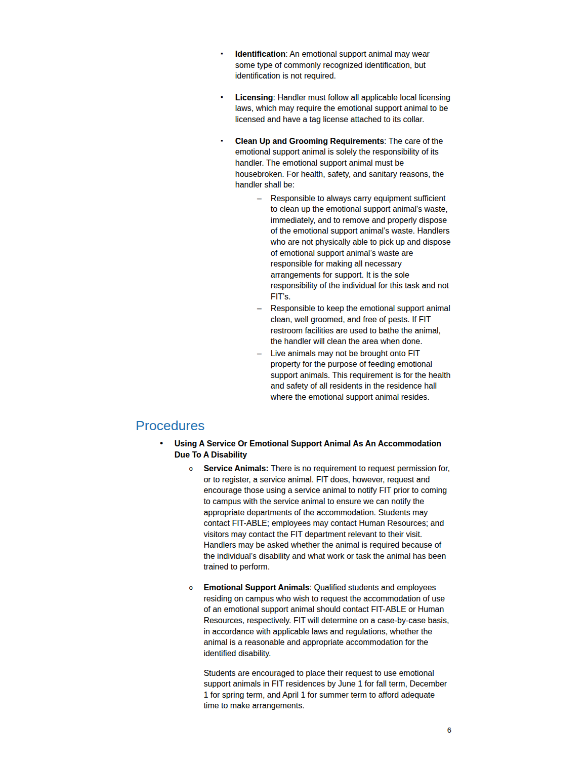Identification: An emotional support animal may wear some type of commonly recognized identification, but identification is not required.
Licensing: Handler must follow all applicable local licensing laws, which may require the emotional support animal to be licensed and have a tag license attached to its collar.
Clean Up and Grooming Requirements: The care of the emotional support animal is solely the responsibility of its handler. The emotional support animal must be housebroken. For health, safety, and sanitary reasons, the handler shall be:
Responsible to always carry equipment sufficient to clean up the emotional support animal's waste, immediately, and to remove and properly dispose of the emotional support animal’s waste. Handlers who are not physically able to pick up and dispose of emotional support animal’s waste are responsible for making all necessary arrangements for support. It is the sole responsibility of the individual for this task and not FIT’s.
Responsible to keep the emotional support animal clean, well groomed, and free of pests. If FIT restroom facilities are used to bathe the animal, the handler will clean the area when done.
Live animals may not be brought onto FIT property for the purpose of feeding emotional support animals. This requirement is for the health and safety of all residents in the residence hall where the emotional support animal resides.
Procedures
Using A Service Or Emotional Support Animal As An Accommodation Due To A Disability
Service Animals: There is no requirement to request permission for, or to register, a service animal. FIT does, however, request and encourage those using a service animal to notify FIT prior to coming to campus with the service animal to ensure we can notify the appropriate departments of the accommodation. Students may contact FIT-ABLE; employees may contact Human Resources; and visitors may contact the FIT department relevant to their visit. Handlers may be asked whether the animal is required because of the individual’s disability and what work or task the animal has been trained to perform.
Emotional Support Animals: Qualified students and employees residing on campus who wish to request the accommodation of use of an emotional support animal should contact FIT-ABLE or Human Resources, respectively. FIT will determine on a case-by-case basis, in accordance with applicable laws and regulations, whether the animal is a reasonable and appropriate accommodation for the identified disability.
Students are encouraged to place their request to use emotional support animals in FIT residences by June 1 for fall term, December 1 for spring term, and April 1 for summer term to afford adequate time to make arrangements.
6